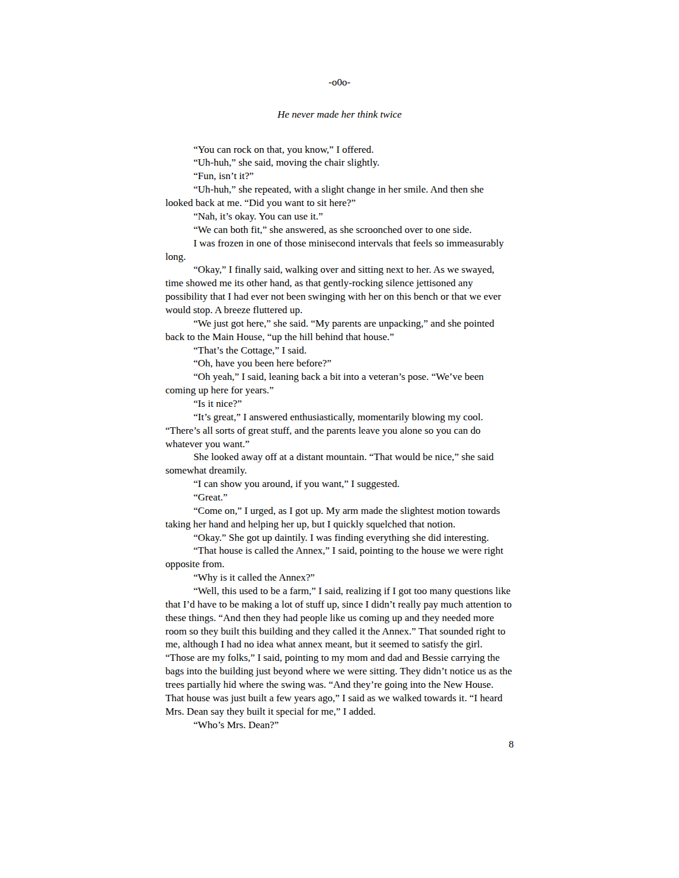-o0o-
He never made her think twice
“You can rock on that, you know,” I offered.
“Uh-huh,” she said, moving the chair slightly.
“Fun, isn’t it?”
“Uh-huh,” she repeated, with a slight change in her smile. And then she looked back at me. “Did you want to sit here?”
“Nah, it’s okay. You can use it.”
“We can both fit,” she answered, as she scroonched over to one side.
I was frozen in one of those minisecond intervals that feels so immeasurably long.
“Okay,” I finally said, walking over and sitting next to her. As we swayed, time showed me its other hand, as that gently-rocking silence jettisoned any possibility that I had ever not been swinging with her on this bench or that we ever would stop. A breeze fluttered up.
“We just got here,” she said. “My parents are unpacking,” and she pointed back to the Main House, “up the hill behind that house.”
“That’s the Cottage,” I said.
“Oh, have you been here before?”
“Oh yeah,” I said, leaning back a bit into a veteran’s pose. “We’ve been coming up here for years.”
“Is it nice?”
“It’s great,” I answered enthusiastically, momentarily blowing my cool. “There’s all sorts of great stuff, and the parents leave you alone so you can do whatever you want.”
She looked away off at a distant mountain. “That would be nice,” she said somewhat dreamily.
“I can show you around, if you want,” I suggested.
“Great.”
“Come on,” I urged, as I got up. My arm made the slightest motion towards taking her hand and helping her up, but I quickly squelched that notion.
“Okay.” She got up daintily. I was finding everything she did interesting.
“That house is called the Annex,” I said, pointing to the house we were right opposite from.
“Why is it called the Annex?”
“Well, this used to be a farm,” I said, realizing if I got too many questions like that I’d have to be making a lot of stuff up, since I didn’t really pay much attention to these things. “And then they had people like us coming up and they needed more room so they built this building and they called it the Annex.” That sounded right to me, although I had no idea what annex meant, but it seemed to satisfy the girl. “Those are my folks,” I said, pointing to my mom and dad and Bessie carrying the bags into the building just beyond where we were sitting. They didn’t notice us as the trees partially hid where the swing was. “And they’re going into the New House. That house was just built a few years ago,” I said as we walked towards it. “I heard Mrs. Dean say they built it special for me,” I added.
“Who’s Mrs. Dean?”
8